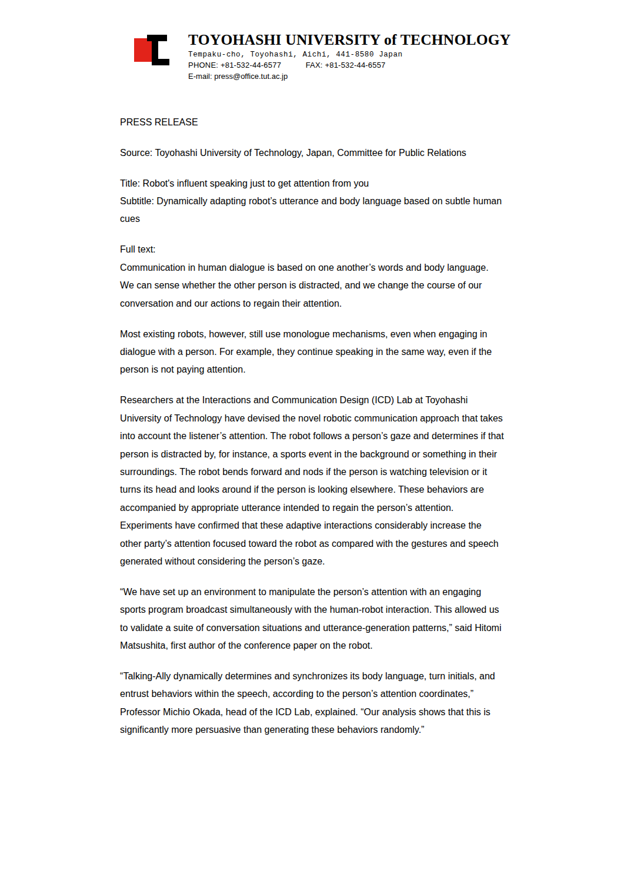TOYOHASHI UNIVERSITY of TECHNOLOGY
Tempaku-cho, Toyohashi, Aichi, 441-8580 Japan
PHONE: +81-532-44-6577 FAX: +81-532-44-6557
E-mail: press@office.tut.ac.jp
PRESS RELEASE
Source: Toyohashi University of Technology, Japan, Committee for Public Relations
Title: Robot's influent speaking just to get attention from you
Subtitle: Dynamically adapting robot’s utterance and body language based on subtle human cues
Full text:
Communication in human dialogue is based on one another’s words and body language. We can sense whether the other person is distracted, and we change the course of our conversation and our actions to regain their attention.
Most existing robots, however, still use monologue mechanisms, even when engaging in dialogue with a person. For example, they continue speaking in the same way, even if the person is not paying attention.
Researchers at the Interactions and Communication Design (ICD) Lab at Toyohashi University of Technology have devised the novel robotic communication approach that takes into account the listener’s attention. The robot follows a person’s gaze and determines if that person is distracted by, for instance, a sports event in the background or something in their surroundings. The robot bends forward and nods if the person is watching television or it turns its head and looks around if the person is looking elsewhere. These behaviors are accompanied by appropriate utterance intended to regain the person’s attention. Experiments have confirmed that these adaptive interactions considerably increase the other party’s attention focused toward the robot as compared with the gestures and speech generated without considering the person’s gaze.
“We have set up an environment to manipulate the person’s attention with an engaging sports program broadcast simultaneously with the human-robot interaction. This allowed us to validate a suite of conversation situations and utterance-generation patterns,” said Hitomi Matsushita, first author of the conference paper on the robot.
“Talking-Ally dynamically determines and synchronizes its body language, turn initials, and entrust behaviors within the speech, according to the person’s attention coordinates,” Professor Michio Okada, head of the ICD Lab, explained. “Our analysis shows that this is significantly more persuasive than generating these behaviors randomly.”